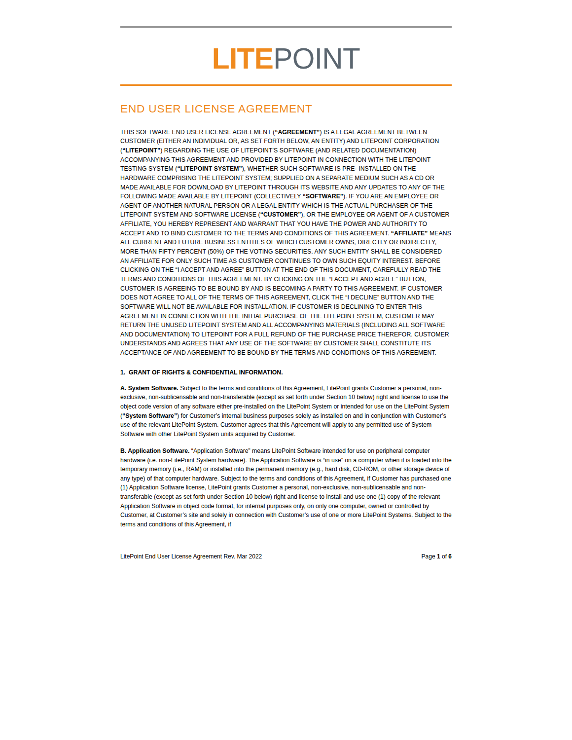LITE POINT
END USER LICENSE AGREEMENT
THIS SOFTWARE END USER LICENSE AGREEMENT (“AGREEMENT”) IS A LEGAL AGREEMENT BETWEEN CUSTOMER (EITHER AN INDIVIDUAL OR, AS SET FORTH BELOW, AN ENTITY) AND LITEPOINT CORPORATION (“LITEPOINT”) REGARDING THE USE OF LITEPOINT’S SOFTWARE (AND RELATED DOCUMENTATION) ACCOMPANYING THIS AGREEMENT AND PROVIDED BY LITEPOINT IN CONNECTION WITH THE LITEPOINT TESTING SYSTEM (“LITEPOINT SYSTEM”), WHETHER SUCH SOFTWARE IS PRE- INSTALLED ON THE HARDWARE COMPRISING THE LITEPOINT SYSTEM; SUPPLIED ON A SEPARATE MEDIUM SUCH AS A CD OR MADE AVAILABLE FOR DOWNLOAD BY LITEPOINT THROUGH ITS WEBSITE AND ANY UPDATES TO ANY OF THE FOLLOWING MADE AVAILABLE BY LITEPOINT (COLLECTIVELY “SOFTWARE”). IF YOU ARE AN EMPLOYEE OR AGENT OF ANOTHER NATURAL PERSON OR A LEGAL ENTITY WHICH IS THE ACTUAL PURCHASER OF THE LITEPOINT SYSTEM AND SOFTWARE LICENSE (“CUSTOMER”), OR THE EMPLOYEE OR AGENT OF A CUSTOMER AFFILIATE, YOU HEREBY REPRESENT AND WARRANT THAT YOU HAVE THE POWER AND AUTHORITY TO ACCEPT AND TO BIND CUSTOMER TO THE TERMS AND CONDITIONS OF THIS AGREEMENT. “AFFILIATE” MEANS ALL CURRENT AND FUTURE BUSINESS ENTITIES OF WHICH CUSTOMER OWNS, DIRECTLY OR INDIRECTLY, MORE THAN FIFTY PERCENT (50%) OF THE VOTING SECURITIES. ANY SUCH ENTITY SHALL BE CONSIDERED AN AFFILIATE FOR ONLY SUCH TIME AS CUSTOMER CONTINUES TO OWN SUCH EQUITY INTEREST. BEFORE CLICKING ON THE “I ACCEPT AND AGREE” BUTTON AT THE END OF THIS DOCUMENT, CAREFULLY READ THE TERMS AND CONDITIONS OF THIS AGREEMENT. BY CLICKING ON THE “I ACCEPT AND AGREE” BUTTON, CUSTOMER IS AGREEING TO BE BOUND BY AND IS BECOMING A PARTY TO THIS AGREEMENT. IF CUSTOMER DOES NOT AGREE TO ALL OF THE TERMS OF THIS AGREEMENT, CLICK THE “I DECLINE” BUTTON AND THE SOFTWARE WILL NOT BE AVAILABLE FOR INSTALLATION. IF CUSTOMER IS DECLINING TO ENTER THIS AGREEMENT IN CONNECTION WITH THE INITIAL PURCHASE OF THE LITEPOINT SYSTEM, CUSTOMER MAY RETURN THE UNUSED LITEPOINT SYSTEM AND ALL ACCOMPANYING MATERIALS (INCLUDING ALL SOFTWARE AND DOCUMENTATION) TO LITEPOINT FOR A FULL REFUND OF THE PURCHASE PRICE THEREFOR. CUSTOMER UNDERSTANDS AND AGREES THAT ANY USE OF THE SOFTWARE BY CUSTOMER SHALL CONSTITUTE ITS ACCEPTANCE OF AND AGREEMENT TO BE BOUND BY THE TERMS AND CONDITIONS OF THIS AGREEMENT.
1. GRANT OF RIGHTS & CONFIDENTIAL INFORMATION.
A. System Software. Subject to the terms and conditions of this Agreement, LitePoint grants Customer a personal, non-exclusive, non-sublicensable and non-transferable (except as set forth under Section 10 below) right and license to use the object code version of any software either pre-installed on the LitePoint System or intended for use on the LitePoint System (“System Software”) for Customer’s internal business purposes solely as installed on and in conjunction with Customer’s use of the relevant LitePoint System. Customer agrees that this Agreement will apply to any permitted use of System Software with other LitePoint System units acquired by Customer.
B. Application Software. “Application Software” means LitePoint Software intended for use on peripheral computer hardware (i.e. non-LitePoint System hardware). The Application Software is “in use” on a computer when it is loaded into the temporary memory (i.e., RAM) or installed into the permanent memory (e.g., hard disk, CD-ROM, or other storage device of any type) of that computer hardware. Subject to the terms and conditions of this Agreement, if Customer has purchased one (1) Application Software license, LitePoint grants Customer a personal, non-exclusive, non-sublicensable and non-transferable (except as set forth under Section 10 below) right and license to install and use one (1) copy of the relevant Application Software in object code format, for internal purposes only, on only one computer, owned or controlled by Customer, at Customer’s site and solely in connection with Customer’s use of one or more LitePoint Systems. Subject to the terms and conditions of this Agreement, if
LitePoint End User License Agreement Rev. Mar 2022
Page 1 of 6